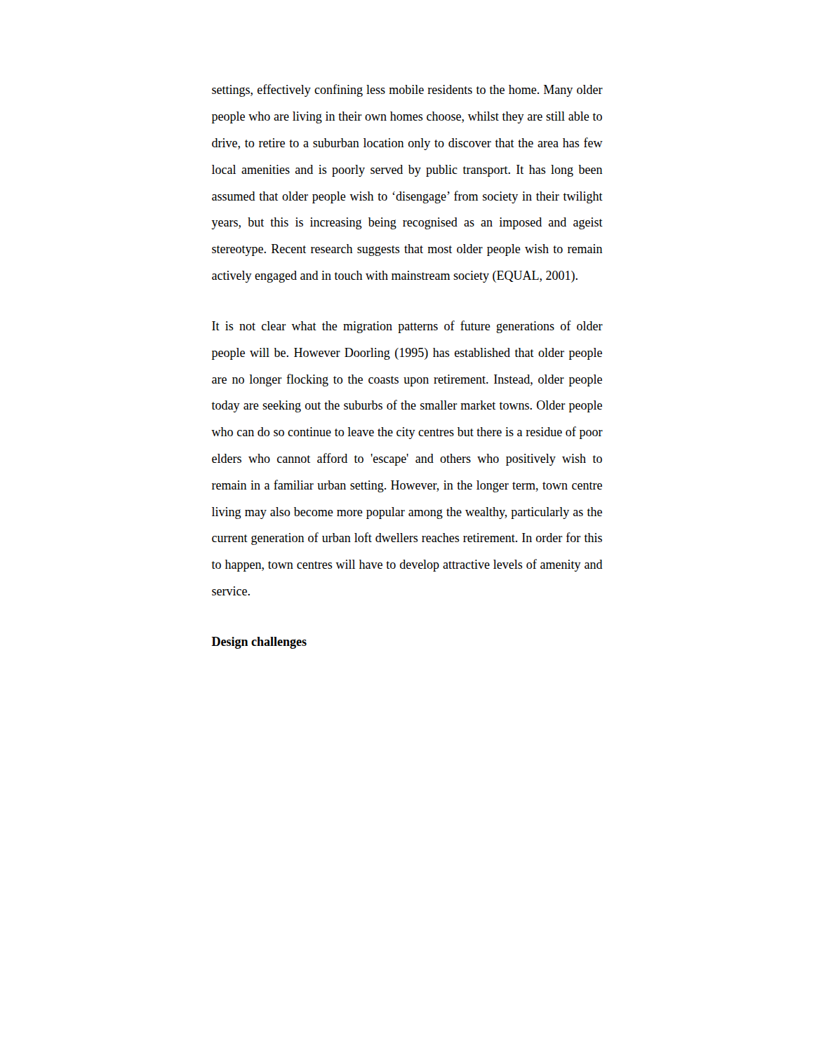settings, effectively confining less mobile residents to the home. Many older people who are living in their own homes choose, whilst they are still able to drive, to retire to a suburban location only to discover that the area has few local amenities and is poorly served by public transport. It has long been assumed that older people wish to ‘disengage’ from society in their twilight years, but this is increasing being recognised as an imposed and ageist stereotype. Recent research suggests that most older people wish to remain actively engaged and in touch with mainstream society (EQUAL, 2001).
It is not clear what the migration patterns of future generations of older people will be. However Doorling (1995) has established that older people are no longer flocking to the coasts upon retirement. Instead, older people today are seeking out the suburbs of the smaller market towns. Older people who can do so continue to leave the city centres but there is a residue of poor elders who cannot afford to 'escape' and others who positively wish to remain in a familiar urban setting. However, in the longer term, town centre living may also become more popular among the wealthy, particularly as the current generation of urban loft dwellers reaches retirement. In order for this to happen, town centres will have to develop attractive levels of amenity and service.
Design challenges